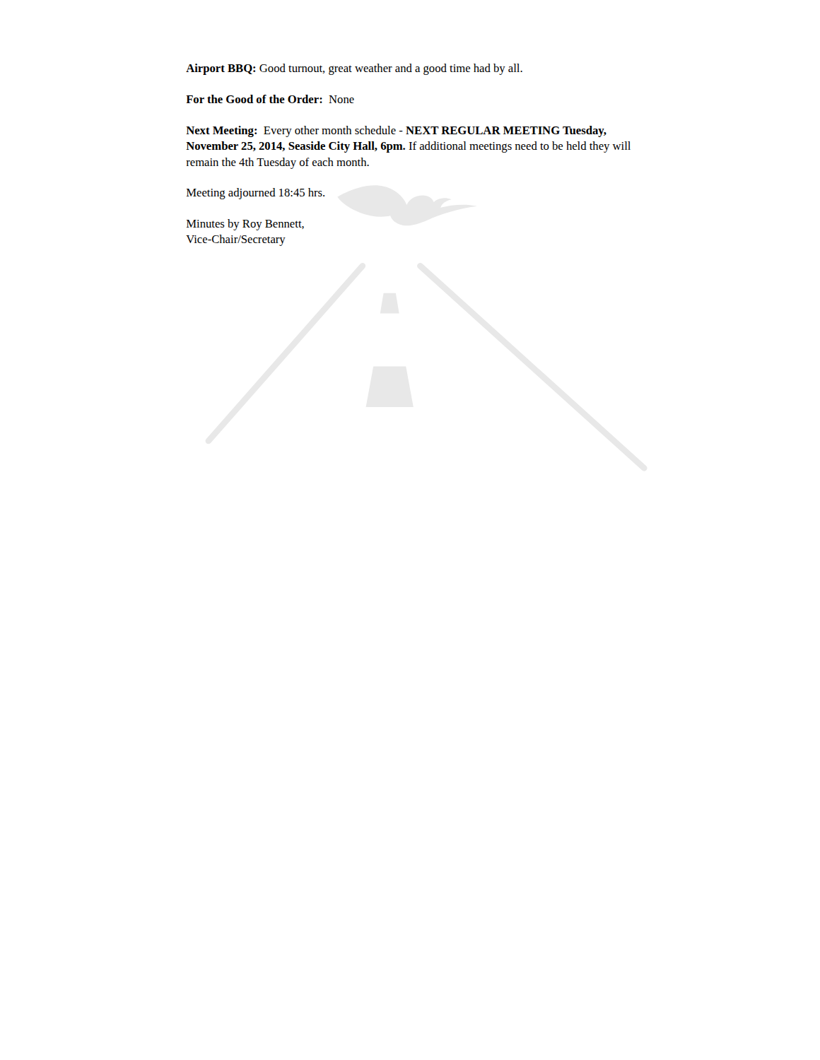Airport BBQ: Good turnout, great weather and a good time had by all.
For the Good of the Order: None
Next Meeting: Every other month schedule - NEXT REGULAR MEETING Tuesday, November 25, 2014, Seaside City Hall, 6pm. If additional meetings need to be held they will remain the 4th Tuesday of each month.
Meeting adjourned 18:45 hrs.
Minutes by Roy Bennett,
Vice-Chair/Secretary